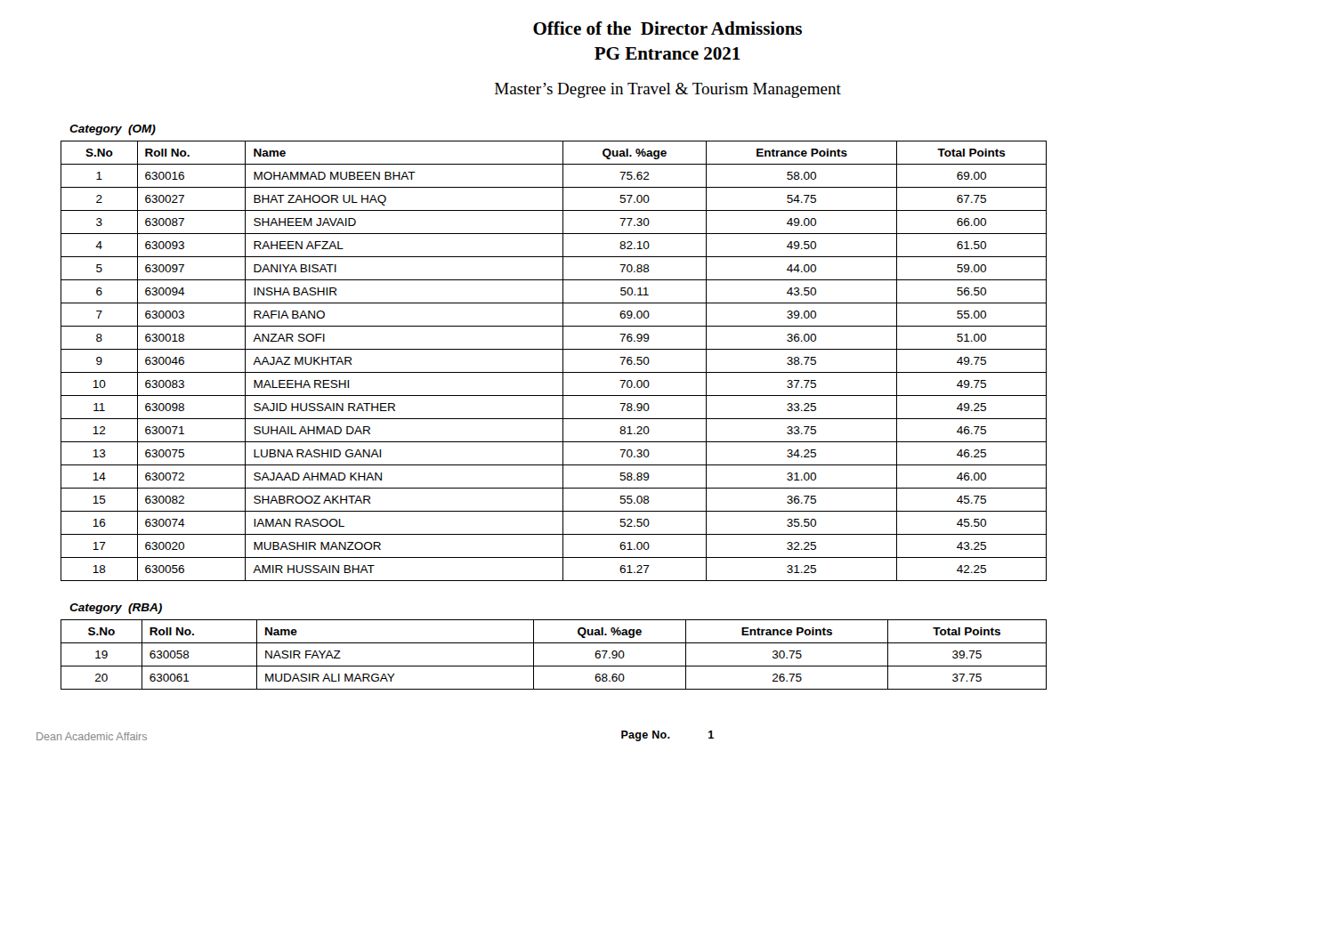Office of the Director Admissions
PG Entrance 2021
Master’s Degree in Travel & Tourism Management
Category (OM)
| S.No | Roll No. | Name | Qual. %age | Entrance Points | Total Points |
| --- | --- | --- | --- | --- | --- |
| 1 | 630016 | MOHAMMAD MUBEEN BHAT | 75.62 | 58.00 | 69.00 |
| 2 | 630027 | BHAT ZAHOOR UL HAQ | 57.00 | 54.75 | 67.75 |
| 3 | 630087 | SHAHEEM JAVAID | 77.30 | 49.00 | 66.00 |
| 4 | 630093 | RAHEEN AFZAL | 82.10 | 49.50 | 61.50 |
| 5 | 630097 | DANIYA BISATI | 70.88 | 44.00 | 59.00 |
| 6 | 630094 | INSHA BASHIR | 50.11 | 43.50 | 56.50 |
| 7 | 630003 | RAFIA BANO | 69.00 | 39.00 | 55.00 |
| 8 | 630018 | ANZAR SOFI | 76.99 | 36.00 | 51.00 |
| 9 | 630046 | AAJAZ MUKHTAR | 76.50 | 38.75 | 49.75 |
| 10 | 630083 | MALEEHA RESHI | 70.00 | 37.75 | 49.75 |
| 11 | 630098 | SAJID HUSSAIN RATHER | 78.90 | 33.25 | 49.25 |
| 12 | 630071 | SUHAIL AHMAD DAR | 81.20 | 33.75 | 46.75 |
| 13 | 630075 | LUBNA RASHID GANAI | 70.30 | 34.25 | 46.25 |
| 14 | 630072 | SAJAAD AHMAD KHAN | 58.89 | 31.00 | 46.00 |
| 15 | 630082 | SHABROOZ AKHTAR | 55.08 | 36.75 | 45.75 |
| 16 | 630074 | IAMAN RASOOL | 52.50 | 35.50 | 45.50 |
| 17 | 630020 | MUBASHIR MANZOOR | 61.00 | 32.25 | 43.25 |
| 18 | 630056 | AMIR HUSSAIN BHAT | 61.27 | 31.25 | 42.25 |
Category (RBA)
| S.No | Roll No. | Name | Qual. %age | Entrance Points | Total Points |
| --- | --- | --- | --- | --- | --- |
| 19 | 630058 | NASIR FAYAZ | 67.90 | 30.75 | 39.75 |
| 20 | 630061 | MUDASIR ALI MARGAY | 68.60 | 26.75 | 37.75 |
Dean Academic Affairs Page No.1